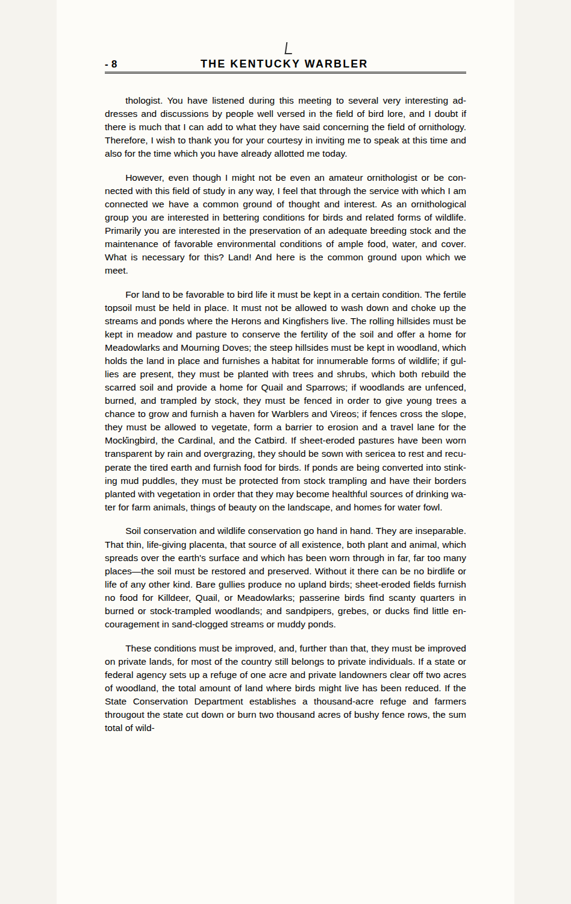.
- 8
THE KENTUCKY WARBLER
thologist. You have listened during this meeting to several very interesting addresses and discussions by people well versed in the field of bird lore, and I doubt if there is much that I can add to what they have said concerning the field of ornithology. Therefore, I wish to thank you for your courtesy in inviting me to speak at this time and also for the time which you have already allotted me today.
However, even though I might not be even an amateur ornithologist or be connected with this field of study in any way, I feel that through the service with which I am connected we have a common ground of thought and interest. As an ornithological group you are interested in bettering conditions for birds and related forms of wildlife. Primarily you are interested in the preservation of an adequate breeding stock and the maintenance of favorable environmental conditions of ample food, water, and cover. What is necessary for this? Land! And here is the common ground upon which we meet.
For land to be favorable to bird life it must be kept in a certain condition. The fertile topsoil must be held in place. It must not be allowed to wash down and choke up the streams and ponds where the Herons and Kingfishers live. The rolling hillsides must be kept in meadow and pasture to conserve the fertility of the soil and offer a home for Meadowlarks and Mourning Doves; the steep hillsides must be kept in woodland, which holds the land in place and furnishes a habitat for innumerable forms of wildlife; if gullies are present, they must be planted with trees and shrubs, which both rebuild the scarred soil and provide a home for Quail and Sparrows; if woodlands are unfenced, burned, and trampled by stock, they must be fenced in order to give young trees a chance to grow and furnish a haven for Warblers and Vireos; if fences cross the slope, they must be allowed to vegetate, form a barrier to erosion and a travel lane for the Mockingbird, the Cardinal, and the Catbird. If sheet-eroded pastures have been worn transparent by rain and overgrazing, they should be sown with sericea to rest and recuperate the tired earth and furnish food for birds. If ponds are being converted into stinking mud puddles, they must be protected from stock trampling and have their borders planted with vegetation in order that they may become healthful sources of drinking water for farm animals, things of beauty on the landscape, and homes for water fowl.
Soil conservation and wildlife conservation go hand in hand. They are inseparable. That thin, life-giving placenta, that source of all existence, both plant and animal, which spreads over the earth's surface and which has been worn through in far, far too many places—the soil must be restored and preserved. Without it there can be no birdlife or life of any other kind. Bare gullies produce no upland birds; sheet-eroded fields furnish no food for Killdeer, Quail, or Meadowlarks; passerine birds find scanty quarters in burned or stock-trampled woodlands; and sandpipers, grebes, or ducks find little encouragement in sand-clogged streams or muddy ponds.
These conditions must be improved, and, further than that, they must be improved on private lands, for most of the country still belongs to private individuals. If a state or federal agency sets up a refuge of one acre and private landowners clear off two acres of woodland, the total amount of land where birds might live has been reduced. If the State Conservation Department establishes a thousand-acre refuge and farmers througout the state cut down or burn two thousand acres of bushy fence rows, the sum total of wild-